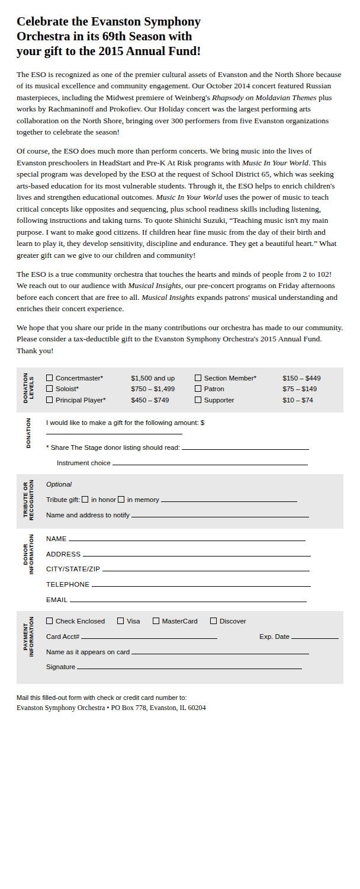Celebrate the Evanston Symphony
Orchestra in its 69th Season with
your gift to the 2015 Annual Fund!
The ESO is recognized as one of the premier cultural assets of Evanston and the North Shore because of its musical excellence and community engagement. Our October 2014 concert featured Russian masterpieces, including the Midwest premiere of Weinberg's Rhapsody on Moldavian Themes plus works by Rachmaninoff and Prokofiev. Our Holiday concert was the largest performing arts collaboration on the North Shore, bringing over 300 performers from five Evanston organizations together to celebrate the season!
Of course, the ESO does much more than perform concerts. We bring music into the lives of Evanston preschoolers in HeadStart and Pre-K At Risk programs with Music In Your World. This special program was developed by the ESO at the request of School District 65, which was seeking arts-based education for its most vulnerable students. Through it, the ESO helps to enrich children's lives and strengthen educational outcomes. Music In Your World uses the power of music to teach critical concepts like opposites and sequencing, plus school readiness skills including listening, following instructions and taking turns. To quote Shinichi Suzuki, “Teaching music isn't my main purpose. I want to make good citizens. If children hear fine music from the day of their birth and learn to play it, they develop sensitivity, discipline and endurance. They get a beautiful heart.” What greater gift can we give to our children and community!
The ESO is a true community orchestra that touches the hearts and minds of people from 2 to 102! We reach out to our audience with Musical Insights, our pre-concert programs on Friday afternoons before each concert that are free to all. Musical Insights expands patrons' musical understanding and enriches their concert experience.
We hope that you share our pride in the many contributions our orchestra has made to our community. Please consider a tax-deductible gift to the Evanston Symphony Orchestra's 2015 Annual Fund. Thank you!
| DONATION LEVELS | / Concertmaster* / $1,500 and up / Section Member* / $150 – $449 / / Soloist* / $750 – $1,499 / Patron / $75 – $149 / / Principal Player* / $450 – $749 / Supporter / $10 – $74 / |
| DONATION | I would like to make a gift for the following amount: $ * Share The Stage donor listing should read: Instrument choice |
| TRIBUTE OR RECOGNITION | Optional Tribute gift: in honor in memory Name and address to notify |
| DONOR INFORMATION | NAME ADDRESS CITY/STATE/ZIP TELEPHONE EMAIL |
| PAYMENT INFORMATION | Check Enclosed Visa MasterCard Discover Card Acct# Exp. Date Name as it appears on card Signature |
Mail this filled-out form with check or credit card number to:
Evanston Symphony Orchestra • PO Box 778, Evanston, IL 60204